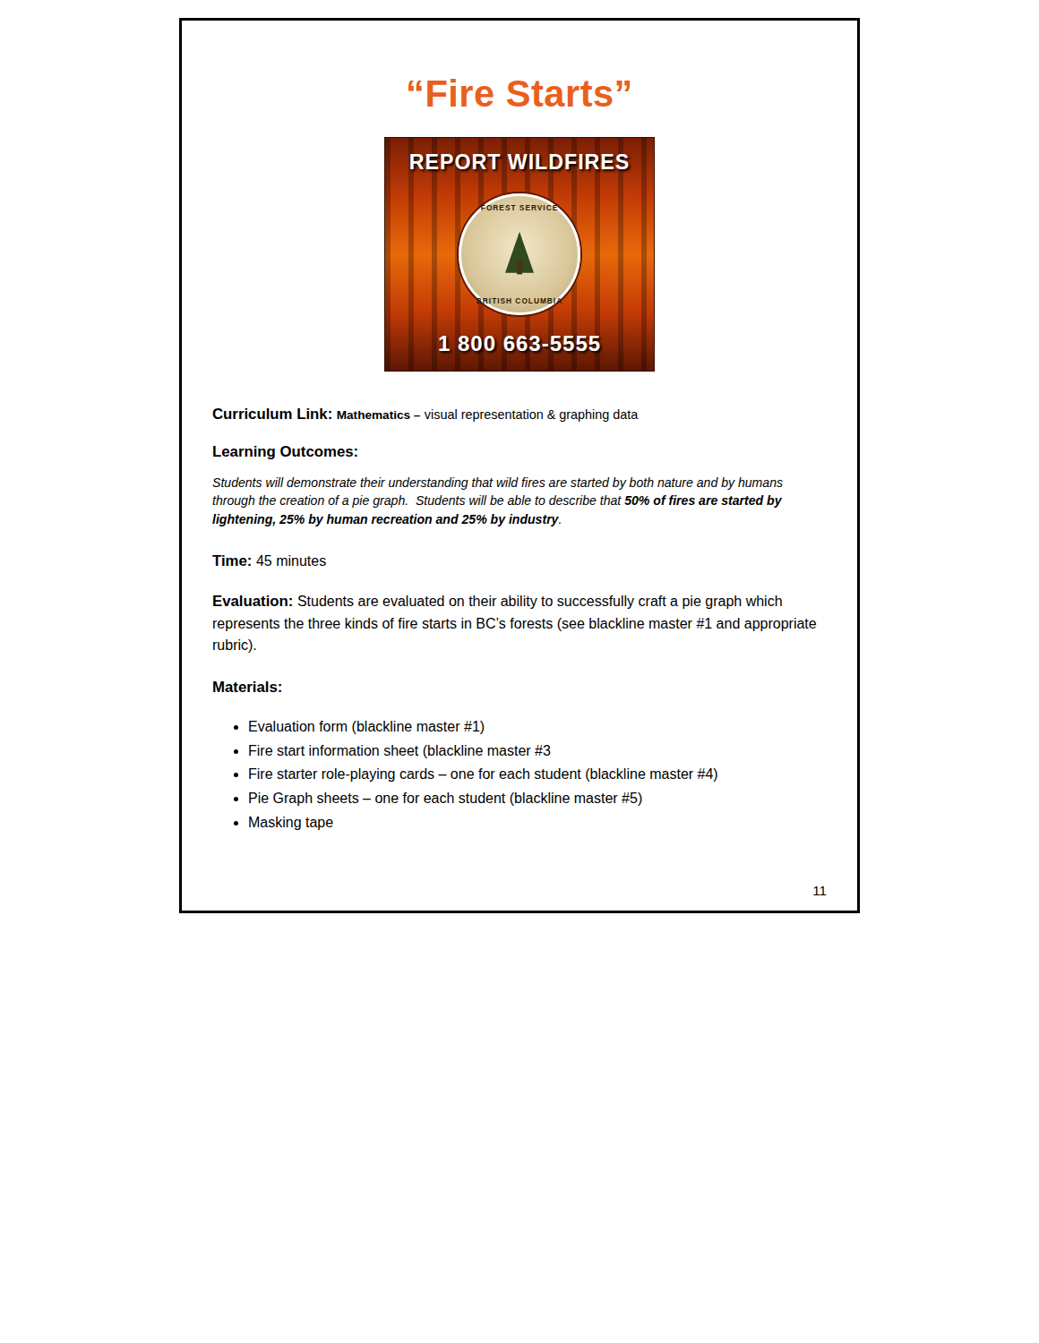“Fire Starts”
REPORT WILDFIRES
FOREST SERVICE
BRITISH COLUMBIA
1 800 663-5555
Curriculum Link: Mathematics – visual representation & graphing data
Learning Outcomes:
Students will demonstrate their understanding that wild fires are started by both nature and by humans through the creation of a pie graph. Students will be able to describe that 50% of fires are started by lightening, 25% by human recreation and 25% by industry.
Time: 45 minutes
Evaluation: Students are evaluated on their ability to successfully craft a pie graph which represents the three kinds of fire starts in BC’s forests (see blackline master #1 and appropriate rubric).
Materials:
Evaluation form (blackline master #1)
Fire start information sheet (blackline master #3
Fire starter role-playing cards – one for each student (blackline master #4)
Pie Graph sheets – one for each student (blackline master #5)
Masking tape
11